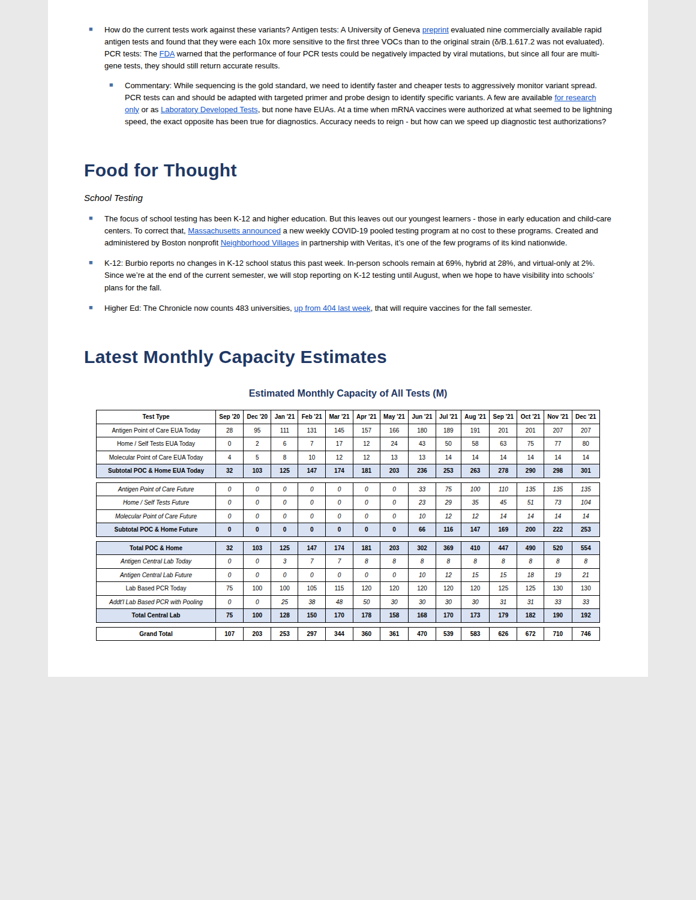How do the current tests work against these variants? Antigen tests: A University of Geneva preprint evaluated nine commercially available rapid antigen tests and found that they were each 10x more sensitive to the first three VOCs than to the original strain (δ/B.1.617.2 was not evaluated). PCR tests: The FDA warned that the performance of four PCR tests could be negatively impacted by viral mutations, but since all four are multi-gene tests, they should still return accurate results.
Commentary: While sequencing is the gold standard, we need to identify faster and cheaper tests to aggressively monitor variant spread. PCR tests can and should be adapted with targeted primer and probe design to identify specific variants. A few are available for research only or as Laboratory Developed Tests, but none have EUAs. At a time when mRNA vaccines were authorized at what seemed to be lightning speed, the exact opposite has been true for diagnostics. Accuracy needs to reign - but how can we speed up diagnostic test authorizations?
Food for Thought
School Testing
The focus of school testing has been K-12 and higher education. But this leaves out our youngest learners - those in early education and child-care centers. To correct that, Massachusetts announced a new weekly COVID-19 pooled testing program at no cost to these programs. Created and administered by Boston nonprofit Neighborhood Villages in partnership with Veritas, it’s one of the few programs of its kind nationwide.
K-12: Burbio reports no changes in K-12 school status this past week. In-person schools remain at 69%, hybrid at 28%, and virtual-only at 2%. Since we’re at the end of the current semester, we will stop reporting on K-12 testing until August, when we hope to have visibility into schools’ plans for the fall.
Higher Ed: The Chronicle now counts 483 universities, up from 404 last week, that will require vaccines for the fall semester.
Latest Monthly Capacity Estimates
Estimated Monthly Capacity of All Tests (M)
| Test Type | Sep '20 | Dec '20 | Jan '21 | Feb '21 | Mar '21 | Apr '21 | May '21 | Jun '21 | Jul '21 | Aug '21 | Sep '21 | Oct '21 | Nov '21 | Dec '21 |
| --- | --- | --- | --- | --- | --- | --- | --- | --- | --- | --- | --- | --- | --- | --- |
| Antigen Point of Care EUA Today | 28 | 95 | 111 | 131 | 145 | 157 | 166 | 180 | 189 | 191 | 201 | 201 | 207 | 207 |
| Home / Self Tests EUA Today | 0 | 2 | 6 | 7 | 17 | 12 | 24 | 43 | 50 | 58 | 63 | 75 | 77 | 80 |
| Molecular Point of Care EUA Today | 4 | 5 | 8 | 10 | 12 | 12 | 13 | 13 | 14 | 14 | 14 | 14 | 14 | 14 |
| Subtotal POC & Home EUA Today | 32 | 103 | 125 | 147 | 174 | 181 | 203 | 236 | 253 | 263 | 278 | 290 | 298 | 301 |
| Antigen Point of Care Future | 0 | 0 | 0 | 0 | 0 | 0 | 0 | 33 | 75 | 100 | 110 | 135 | 135 | 135 |
| Home / Self Tests Future | 0 | 0 | 0 | 0 | 0 | 0 | 0 | 23 | 29 | 35 | 45 | 51 | 73 | 104 |
| Molecular Point of Care Future | 0 | 0 | 0 | 0 | 0 | 0 | 0 | 10 | 12 | 12 | 14 | 14 | 14 | 14 |
| Subtotal POC & Home Future | 0 | 0 | 0 | 0 | 0 | 0 | 0 | 66 | 116 | 147 | 169 | 200 | 222 | 253 |
| Total POC & Home | 32 | 103 | 125 | 147 | 174 | 181 | 203 | 302 | 369 | 410 | 447 | 490 | 520 | 554 |
| Antigen Central Lab Today | 0 | 0 | 3 | 7 | 7 | 8 | 8 | 8 | 8 | 8 | 8 | 8 | 8 | 8 |
| Antigen Central Lab Future | 0 | 0 | 0 | 0 | 0 | 0 | 0 | 10 | 12 | 15 | 15 | 18 | 19 | 21 |
| Lab Based PCR Today | 75 | 100 | 100 | 105 | 115 | 120 | 120 | 120 | 120 | 120 | 125 | 125 | 130 | 130 |
| Addt'l Lab Based PCR with Pooling | 0 | 0 | 25 | 38 | 48 | 50 | 30 | 30 | 30 | 30 | 31 | 31 | 33 | 33 |
| Total Central Lab | 75 | 100 | 128 | 150 | 170 | 178 | 158 | 168 | 170 | 173 | 179 | 182 | 190 | 192 |
| Grand Total | 107 | 203 | 253 | 297 | 344 | 360 | 361 | 470 | 539 | 583 | 626 | 672 | 710 | 746 |